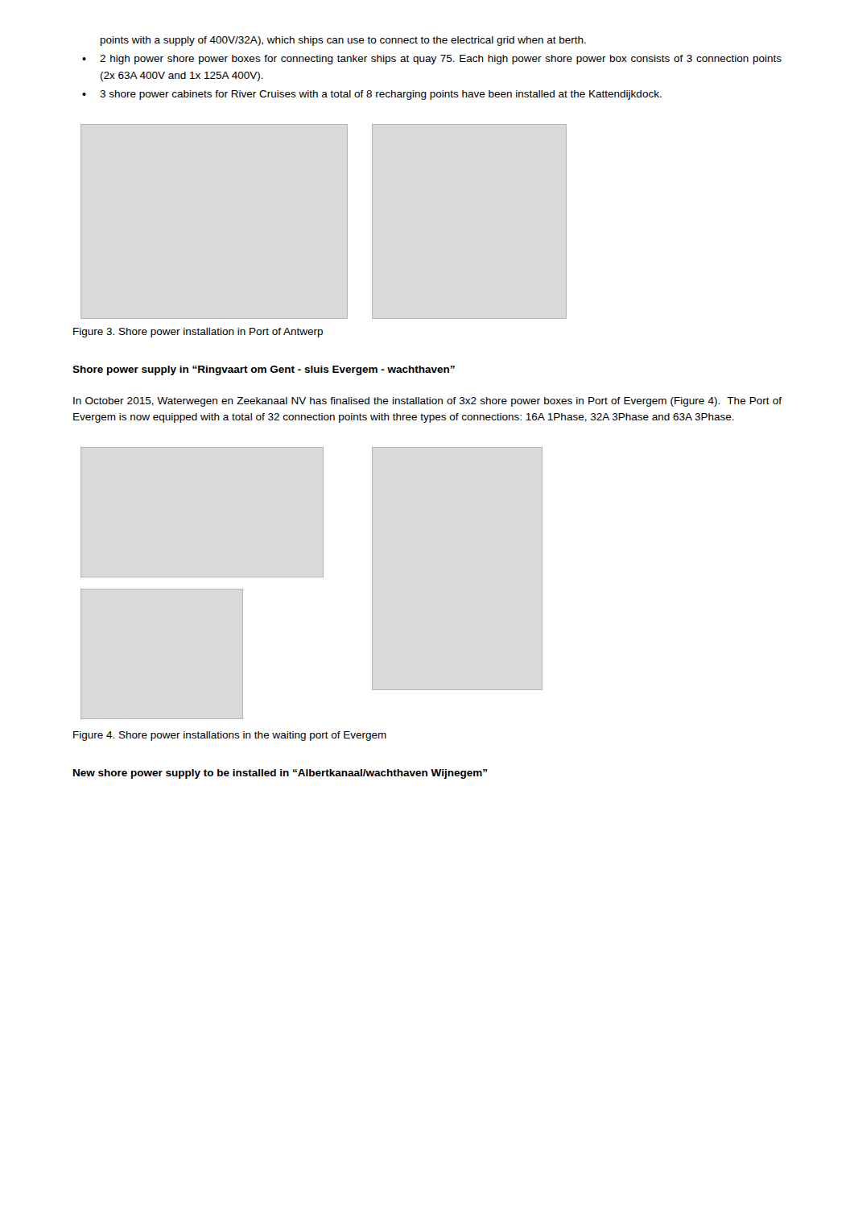points with a supply of 400V/32A), which ships can use to connect to the electrical grid when at berth.
2 high power shore power boxes for connecting tanker ships at quay 75. Each high power shore power box consists of 3 connection points (2x 63A 400V and 1x 125A 400V).
3 shore power cabinets for River Cruises with a total of 8 recharging points have been installed at the Kattendijkdock.
Figure 3. Shore power installation in Port of Antwerp
Shore power supply in “Ringvaart om Gent - sluis Evergem - wachthaven”
In October 2015, Waterwegen en Zeekanaal NV has finalised the installation of 3x2 shore power boxes in Port of Evergem (Figure 4). The Port of Evergem is now equipped with a total of 32 connection points with three types of connections: 16A 1Phase, 32A 3Phase and 63A 3Phase.
Figure 4. Shore power installations in the waiting port of Evergem
New shore power supply to be installed in “Albertkanaal/wachthaven Wijnegem”